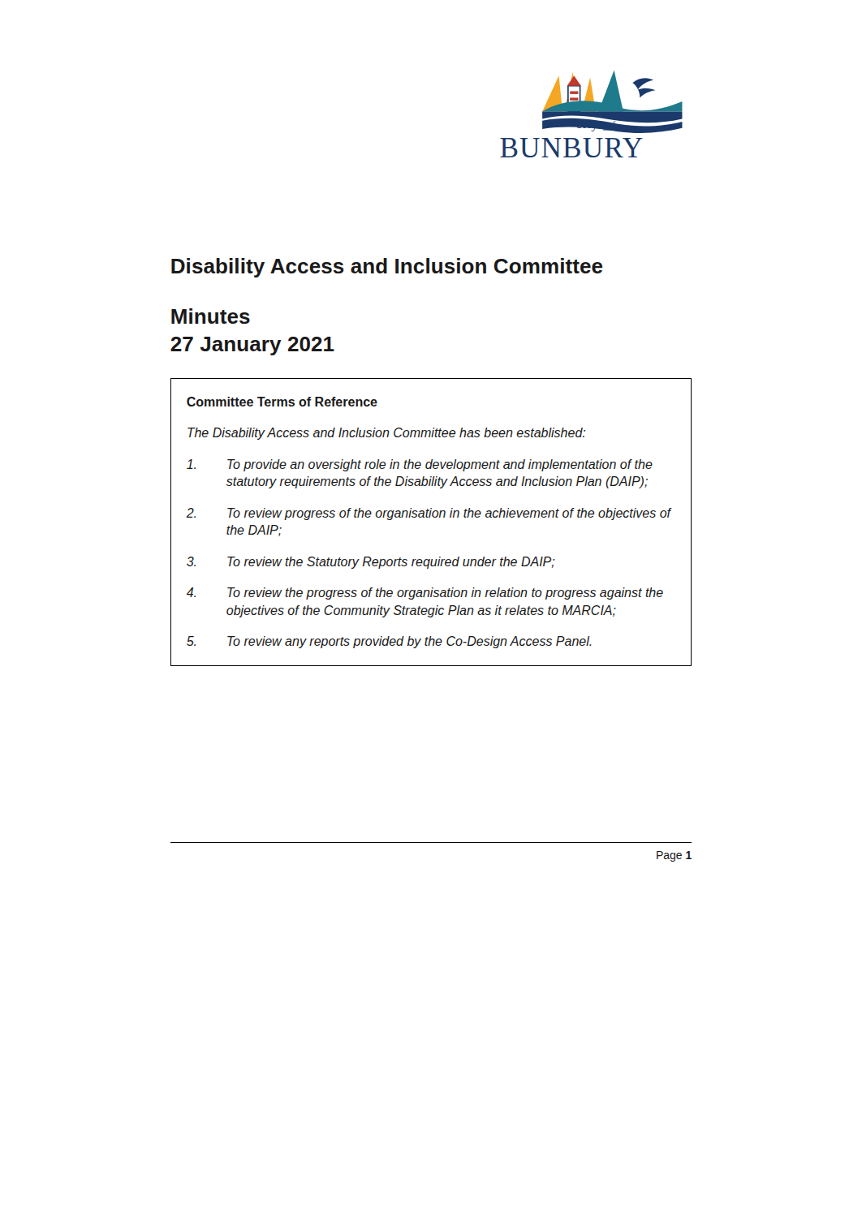city o f BUNBURY
Disability Access and Inclusion Committee
Minutes
27 January 2021
Committee Terms of Reference
The Disability Access and Inclusion Committee has been established:
To provide an oversight role in the development and implementation of the statutory requirements of the Disability Access and Inclusion Plan (DAIP);
To review progress of the organisation in the achievement of the objectives of the DAIP;
To review the Statutory Reports required under the DAIP;
To review the progress of the organisation in relation to progress against the objectives of the Community Strategic Plan as it relates to MARCIA;
To review any reports provided by the Co-Design Access Panel.
Page 1